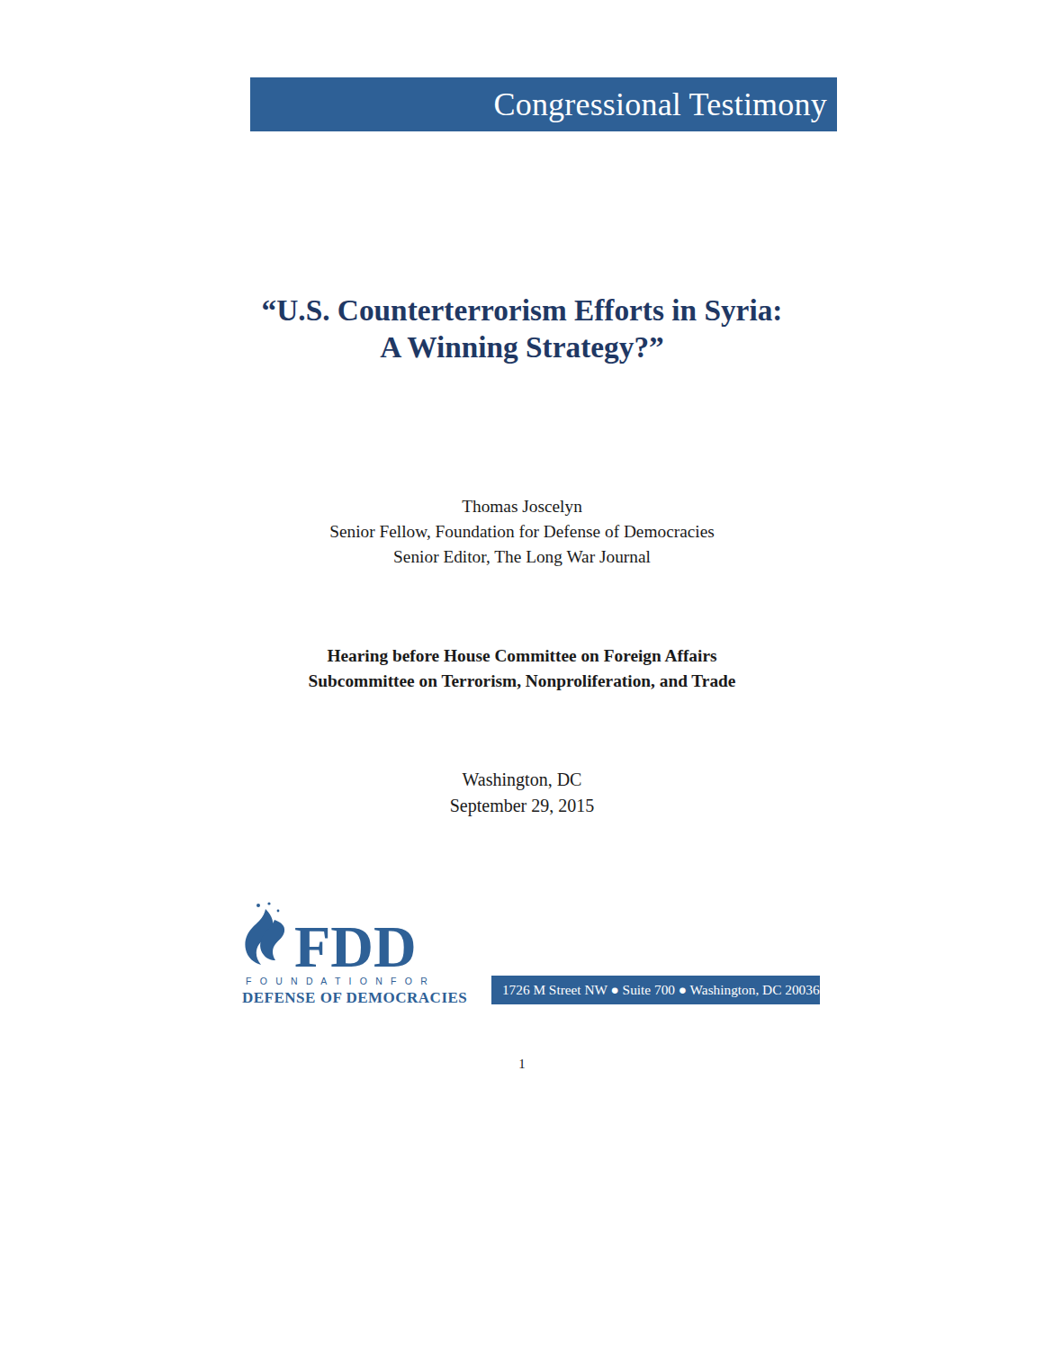Congressional Testimony
“U.S. Counterterrorism Efforts in Syria: A Winning Strategy?”
Thomas Joscelyn
Senior Fellow, Foundation for Defense of Democracies
Senior Editor, The Long War Journal
Hearing before House Committee on Foreign Affairs
Subcommittee on Terrorism, Nonproliferation, and Trade
Washington, DC
September 29, 2015
FDD F O U N D A T I O N F O R DEFENSE OF DEMOCRACIES
1726 M Street NW ● Suite 700 ● Washington, DC 20036
1